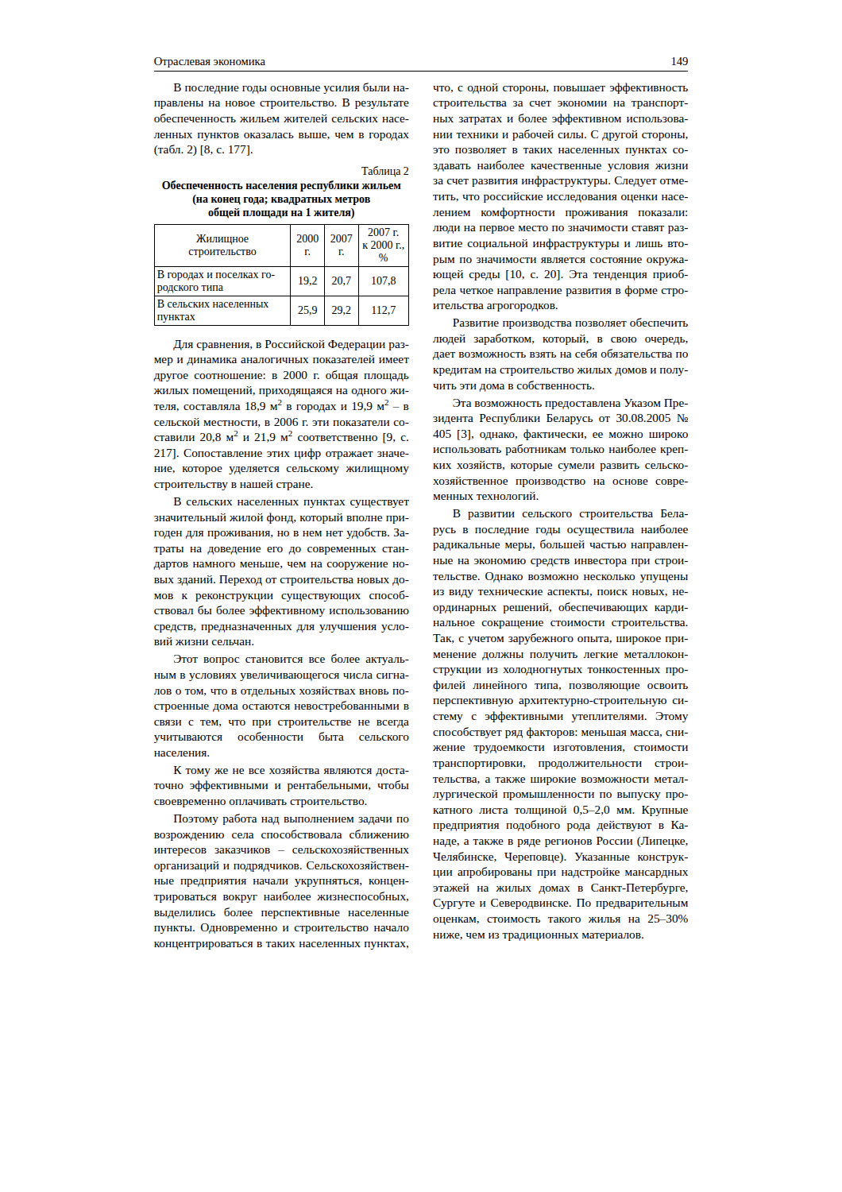Отраслевая экономика 149
В последние годы основные усилия были направлены на новое строительство. В результате обеспеченность жильем жителей сельских населенных пунктов оказалась выше, чем в городах (табл. 2) [8, с. 177].
Таблица 2
Обеспеченность населения республики жильем
(на конец года; квадратных метров
общей площади на 1 жителя)
| Жилищное строительство | 2000 г. | 2007 г. | 2007 г. к 2000 г., % |
| --- | --- | --- | --- |
| В городах и поселках городского типа | 19,2 | 20,7 | 107,8 |
| В сельских населенных пунктах | 25,9 | 29,2 | 112,7 |
Для сравнения, в Российской Федерации размер и динамика аналогичных показателей имеет другое соотношение: в 2000 г. общая площадь жилых помещений, приходящаяся на одного жителя, составляла 18,9 м2 в городах и 19,9 м2 – в сельской местности, в 2006 г. эти показатели составили 20,8 м2 и 21,9 м2 соответственно [9, с. 217]. Сопоставление этих цифр отражает значение, которое уделяется сельскому жилищному строительству в нашей стране.
В сельских населенных пунктах существует значительный жилой фонд, который вполне пригоден для проживания, но в нем нет удобств. Затраты на доведение его до современных стандартов намного меньше, чем на сооружение новых зданий. Переход от строительства новых домов к реконструкции существующих способствовал бы более эффективному использованию средств, предназначенных для улучшения условий жизни сельчан.
Этот вопрос становится все более актуальным в условиях увеличивающегося числа сигналов о том, что в отдельных хозяйствах вновь построенные дома остаются невостребованными в связи с тем, что при строительстве не всегда учитываются особенности быта сельского населения.
К тому же не все хозяйства являются достаточно эффективными и рентабельными, чтобы своевременно оплачивать строительство.
Поэтому работа над выполнением задачи по возрождению села способствовала сближению интересов заказчиков – сельскохозяйственных организаций и подрядчиков. Сельскохозяйственные предприятия начали укрупняться, концентрироваться вокруг наиболее жизнеспособных, выделились более перспективные населенные пункты. Одновременно и строительство начало концентрироваться в таких населенных пунктах, что, с одной стороны, повышает эффективность строительства за счет экономии на транспортных затратах и более эффективном использовании техники и рабочей силы. С другой стороны, это позволяет в таких населенных пунктах создавать наиболее качественные условия жизни за счет развития инфраструктуры. Следует отметить, что российские исследования оценки населением комфортности проживания показали: люди на первое место по значимости ставят развитие социальной инфраструктуры и лишь вторым по значимости является состояние окружающей среды [10, с. 20]. Эта тенденция приобрела четкое направление развития в форме строительства агрогородков.
Развитие производства позволяет обеспечить людей заработком, который, в свою очередь, дает возможность взять на себя обязательства по кредитам на строительство жилых домов и получить эти дома в собственность.
Эта возможность предоставлена Указом Президента Республики Беларусь от 30.08.2005 № 405 [3], однако, фактически, ее можно широко использовать работникам только наиболее крепких хозяйств, которые сумели развить сельскохозяйственное производство на основе современных технологий.
В развитии сельского строительства Беларусь в последние годы осуществила наиболее радикальные меры, большей частью направленные на экономию средств инвестора при строительстве. Однако возможно несколько упущены из виду технические аспекты, поиск новых, неординарных решений, обеспечивающих кардинальное сокращение стоимости строительства. Так, с учетом зарубежного опыта, широкое применение должны получить легкие металлоконструкции из холодногнутых тонкостенных профилей линейного типа, позволяющие освоить перспективную архитектурно-строительную систему с эффективными утеплителями. Этому способствует ряд факторов: меньшая масса, снижение трудоемкости изготовления, стоимости транспортировки, продолжительности строительства, а также широкие возможности металлургической промышленности по выпуску прокатного листа толщиной 0,5–2,0 мм. Крупные предприятия подобного рода действуют в Канаде, а также в ряде регионов России (Липецке, Челябинске, Череповце). Указанные конструкции апробированы при надстройке мансардных этажей на жилых домах в Санкт-Петербурге, Сургуте и Северодвинске. По предварительным оценкам, стоимость такого жилья на 25–30% ниже, чем из традиционных материалов.